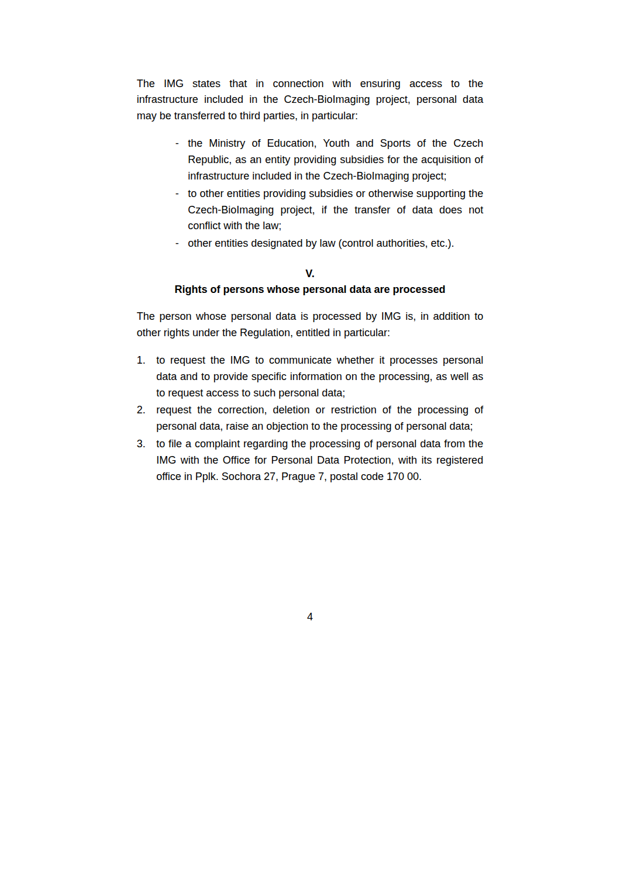The IMG states that in connection with ensuring access to the infrastructure included in the Czech-BioImaging project, personal data may be transferred to third parties, in particular:
the Ministry of Education, Youth and Sports of the Czech Republic, as an entity providing subsidies for the acquisition of infrastructure included in the Czech-BioImaging project;
to other entities providing subsidies or otherwise supporting the Czech-BioImaging project, if the transfer of data does not conflict with the law;
other entities designated by law (control authorities, etc.).
V. Rights of persons whose personal data are processed
The person whose personal data is processed by IMG is, in addition to other rights under the Regulation, entitled in particular:
to request the IMG to communicate whether it processes personal data and to provide specific information on the processing, as well as to request access to such personal data;
request the correction, deletion or restriction of the processing of personal data, raise an objection to the processing of personal data;
to file a complaint regarding the processing of personal data from the IMG with the Office for Personal Data Protection, with its registered office in Pplk. Sochora 27, Prague 7, postal code 170 00.
4